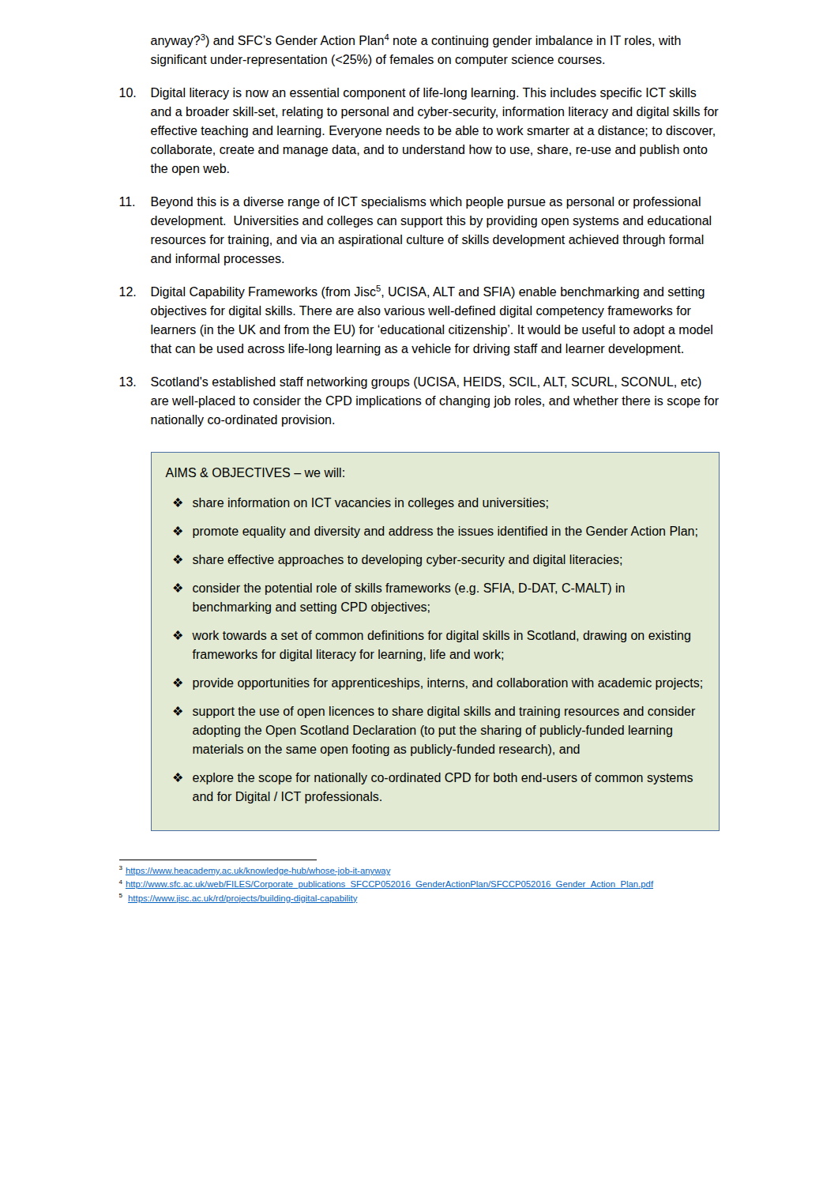anyway?3) and SFC’s Gender Action Plan4 note a continuing gender imbalance in IT roles, with significant under-representation (<25%) of females on computer science courses.
Digital literacy is now an essential component of life-long learning. This includes specific ICT skills and a broader skill-set, relating to personal and cyber-security, information literacy and digital skills for effective teaching and learning. Everyone needs to be able to work smarter at a distance; to discover, collaborate, create and manage data, and to understand how to use, share, re-use and publish onto the open web.
Beyond this is a diverse range of ICT specialisms which people pursue as personal or professional development. Universities and colleges can support this by providing open systems and educational resources for training, and via an aspirational culture of skills development achieved through formal and informal processes.
Digital Capability Frameworks (from Jisc5, UCISA, ALT and SFIA) enable benchmarking and setting objectives for digital skills. There are also various well-defined digital competency frameworks for learners (in the UK and from the EU) for ‘educational citizenship’. It would be useful to adopt a model that can be used across life-long learning as a vehicle for driving staff and learner development.
Scotland's established staff networking groups (UCISA, HEIDS, SCIL, ALT, SCURL, SCONUL, etc) are well-placed to consider the CPD implications of changing job roles, and whether there is scope for nationally co-ordinated provision.
AIMS & OBJECTIVES – we will:
share information on ICT vacancies in colleges and universities;
promote equality and diversity and address the issues identified in the Gender Action Plan;
share effective approaches to developing cyber-security and digital literacies;
consider the potential role of skills frameworks (e.g. SFIA, D-DAT, C-MALT) in benchmarking and setting CPD objectives;
work towards a set of common definitions for digital skills in Scotland, drawing on existing frameworks for digital literacy for learning, life and work;
provide opportunities for apprenticeships, interns, and collaboration with academic projects;
support the use of open licences to share digital skills and training resources and consider adopting the Open Scotland Declaration (to put the sharing of publicly-funded learning materials on the same open footing as publicly-funded research), and
explore the scope for nationally co-ordinated CPD for both end-users of common systems and for Digital / ICT professionals.
3https://www.heacademy.ac.uk/knowledge-hub/whose-job-it-anyway
4http://www.sfc.ac.uk/web/FILES/Corporate_publications_SFCCP052016_GenderActionPlan/SFCCP052016_Gender_Action_Plan.pdf
5 https://www.jisc.ac.uk/rd/projects/building-digital-capability